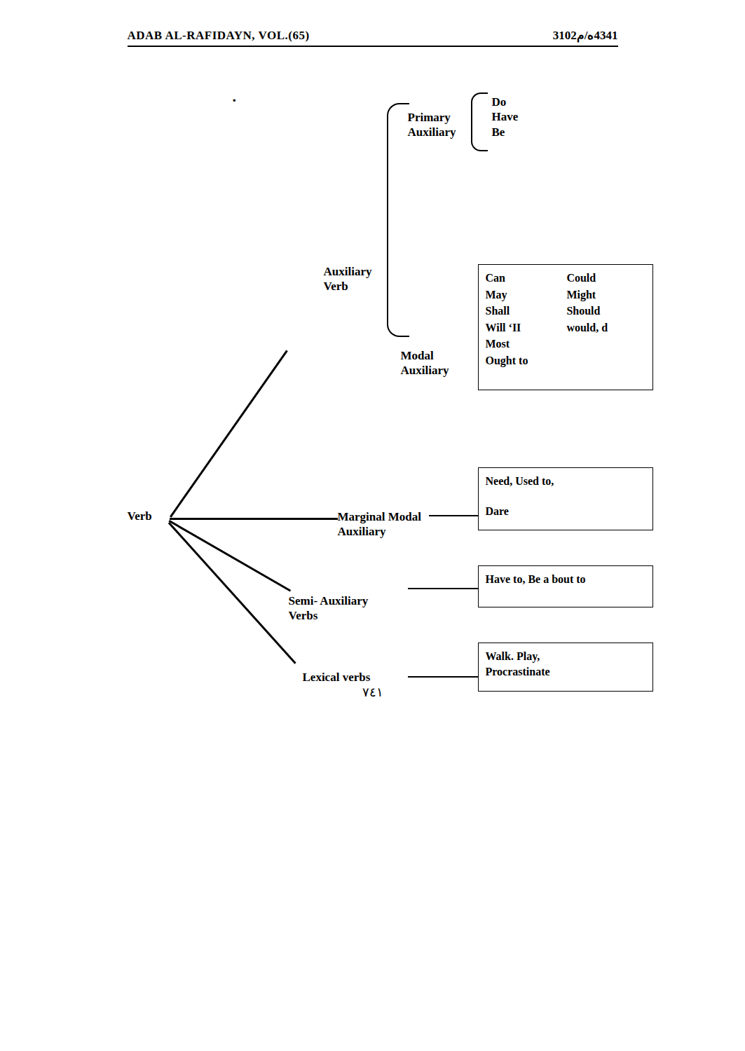ADAB AL-RAFIDAYN, VOL.(65) 1434ه/م2013
.
Primary
Auxiliary
Do
Have
Be
Auxiliary
Verb
Modal
Auxiliary
| Can | Could |
| May | Might |
| Shall | Should |
| Will ‘II | would, d |
| Most | |
| Ought to | |
Verb
Marginal Modal
Auxiliary
Need, Used to,
Dare
Semi- Auxiliary
Verbs
Have to, Be a bout to
Lexical verbs
Walk. Play,
Procrastinate
١٤٧